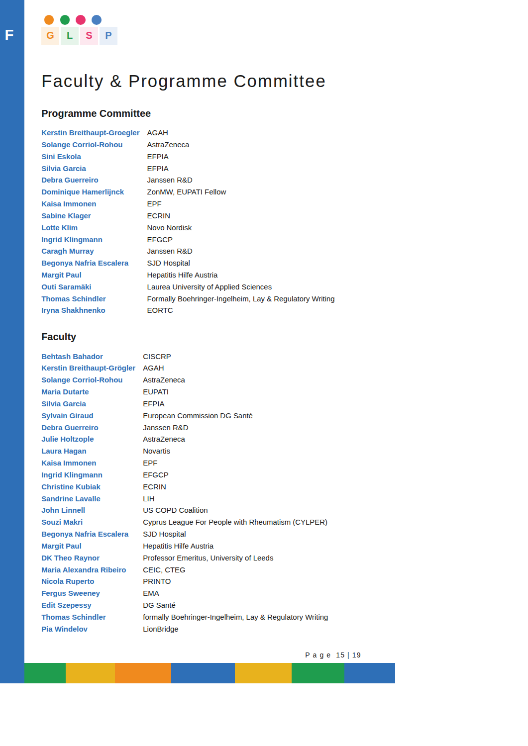F
G L S P
Faculty & Programme Committee
Programme Committee
| Kerstin Breithaupt-Groegler | AGAH |
| Solange Corriol-Rohou | AstraZeneca |
| Sini Eskola | EFPIA |
| Silvia Garcia | EFPIA |
| Debra Guerreiro | Janssen R&D |
| Dominique Hamerlijnck | ZonMW, EUPATI Fellow |
| Kaisa Immonen | EPF |
| Sabine Klager | ECRIN |
| Lotte Klim | Novo Nordisk |
| Ingrid Klingmann | EFGCP |
| Caragh Murray | Janssen R&D |
| Begonya Nafria Escalera | SJD Hospital |
| Margit Paul | Hepatitis Hilfe Austria |
| Outi Saramäki | Laurea University of Applied Sciences |
| Thomas Schindler | Formally Boehringer-Ingelheim, Lay & Regulatory Writing |
| Iryna Shakhnenko | EORTC |
Faculty
| Behtash Bahador | CISCRP |
| Kerstin Breithaupt-Grögler | AGAH |
| Solange Corriol-Rohou | AstraZeneca |
| Maria Dutarte | EUPATI |
| Silvia Garcia | EFPIA |
| Sylvain Giraud | European Commission DG Santé |
| Debra Guerreiro | Janssen R&D |
| Julie Holtzople | AstraZeneca |
| Laura Hagan | Novartis |
| Kaisa Immonen | EPF |
| Ingrid Klingmann | EFGCP |
| Christine Kubiak | ECRIN |
| Sandrine Lavalle | LIH |
| John Linnell | US COPD Coalition |
| Souzi Makri | Cyprus League For People with Rheumatism (CYLPER) |
| Begonya Nafria Escalera | SJD Hospital |
| Margit Paul | Hepatitis Hilfe Austria |
| DK Theo Raynor | Professor Emeritus, University of Leeds |
| Maria Alexandra Ribeiro | CEIC, CTEG |
| Nicola Ruperto | PRINTO |
| Fergus Sweeney | EMA |
| Edit Szepessy | DG Santé |
| Thomas Schindler | formally Boehringer-Ingelheim, Lay & Regulatory Writing |
| Pia Windelov | LionBridge |
P a g e 15 | 19